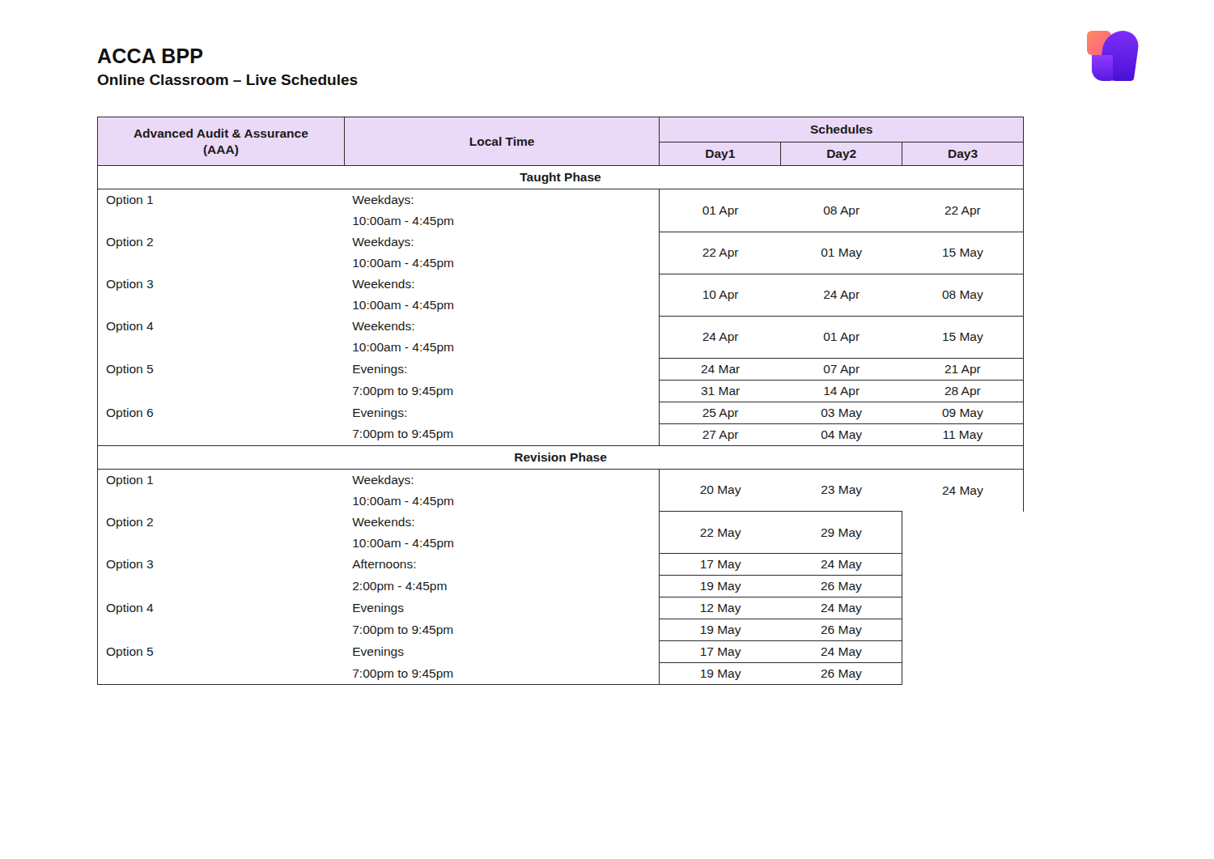ACCA BPP
Online Classroom – Live Schedules
| Advanced Audit & Assurance (AAA) | Local Time | Schedules |
| Day1 | Day2 | Day3 |
| Taught Phase |
| Option 1 | Weekdays: | 01 Apr | 08 Apr | 22 Apr |
| | 10:00am - 4:45pm |
| Option 2 | Weekdays: | 22 Apr | 01 May | 15 May |
| | 10:00am - 4:45pm |
| Option 3 | Weekends: | 10 Apr | 24 Apr | 08 May |
| | 10:00am - 4:45pm |
| Option 4 | Weekends: | 24 Apr | 01 Apr | 15 May |
| | 10:00am - 4:45pm |
| Option 5 | Evenings: | 24 Mar | 07 Apr | 21 Apr |
| | 7:00pm to 9:45pm | 31 Mar | 14 Apr | 28 Apr |
| Option 6 | Evenings: | 25 Apr | 03 May | 09 May |
| | 7:00pm to 9:45pm | 27 Apr | 04 May | 11 May |
| Revision Phase |
| Option 1 | Weekdays: | 20 May | 23 May | 24 May |
| | 10:00am - 4:45pm |
| Option 2 | Weekends: | 22 May | 29 May | |
| | 10:00am - 4:45pm | |
| Option 3 | Afternoons: | 17 May | 24 May | |
| | 2:00pm - 4:45pm | 19 May | 26 May | |
| Option 4 | Evenings | 12 May | 24 May | |
| | 7:00pm to 9:45pm | 19 May | 26 May | |
| Option 5 | Evenings | 17 May | 24 May | |
| | 7:00pm to 9:45pm | 19 May | 26 May | |